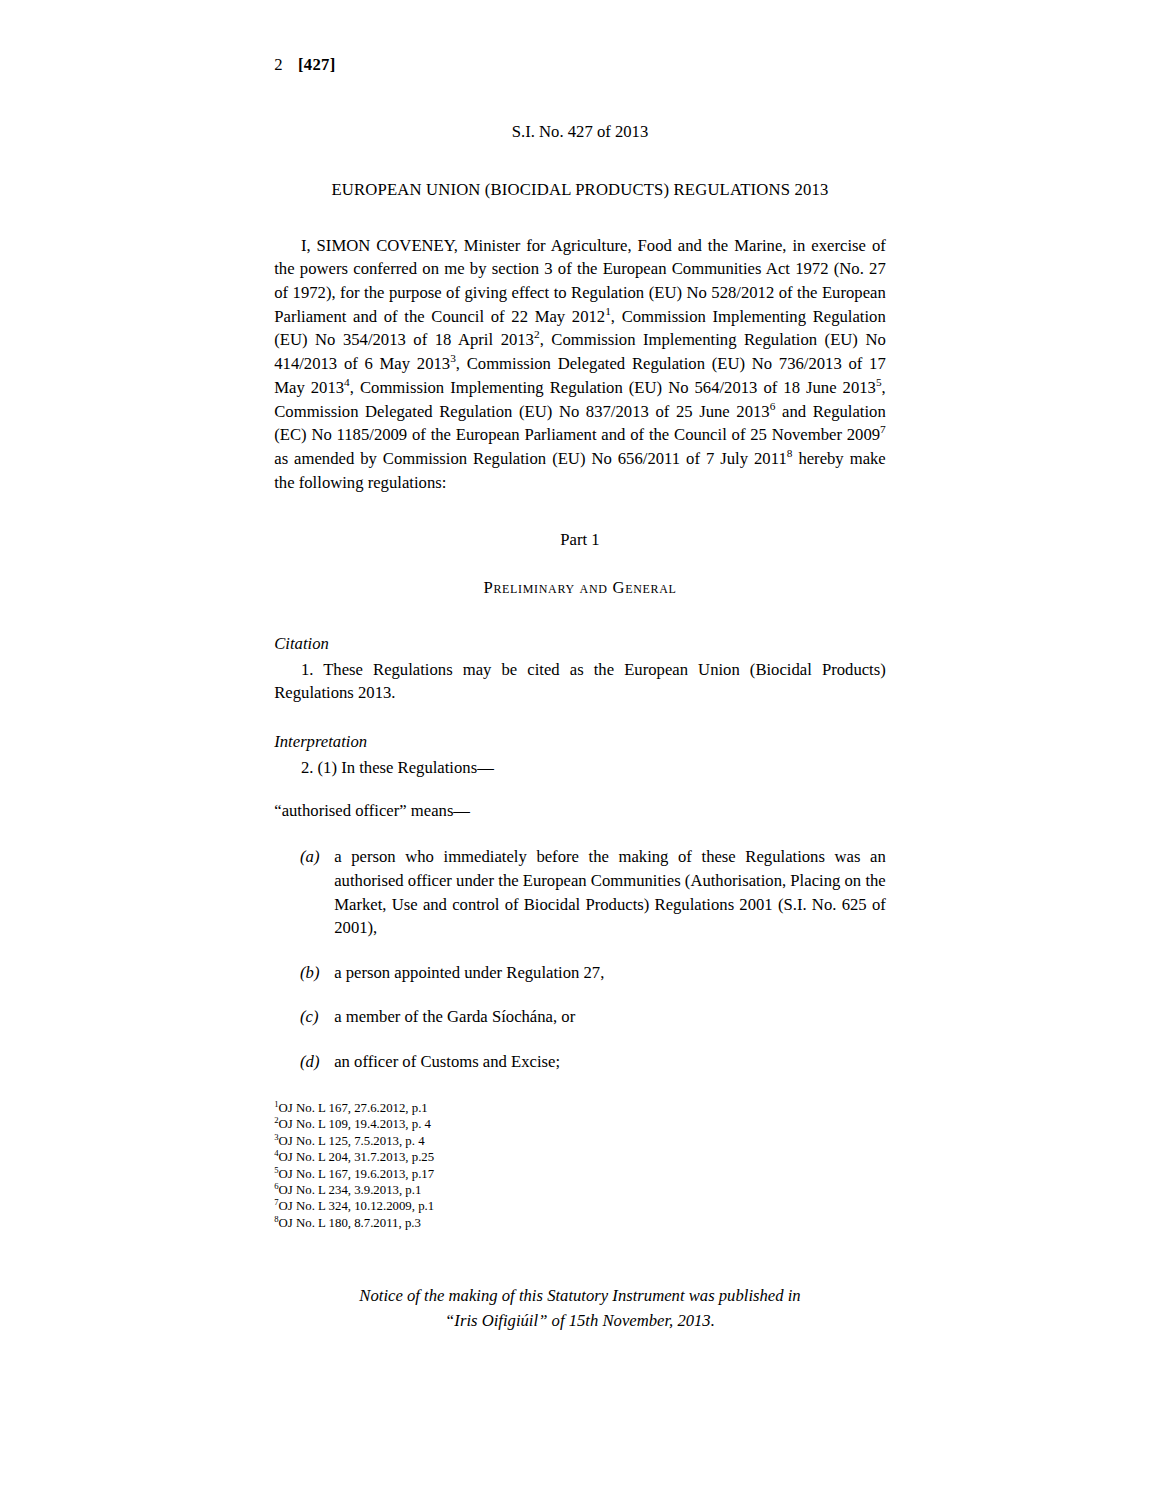2[427]
S.I. No. 427 of 2013
EUROPEAN UNION (BIOCIDAL PRODUCTS) REGULATIONS 2013
I, SIMON COVENEY, Minister for Agriculture, Food and the Marine, in exercise of the powers conferred on me by section 3 of the European Communities Act 1972 (No. 27 of 1972), for the purpose of giving effect to Regulation (EU) No 528/2012 of the European Parliament and of the Council of 22 May 20121, Commission Implementing Regulation (EU) No 354/2013 of 18 April 20132, Commission Implementing Regulation (EU) No 414/2013 of 6 May 20133, Commission Delegated Regulation (EU) No 736/2013 of 17 May 20134, Commission Implementing Regulation (EU) No 564/2013 of 18 June 20135, Commission Delegated Regulation (EU) No 837/2013 of 25 June 20136 and Regulation (EC) No 1185/2009 of the European Parliament and of the Council of 25 November 20097 as amended by Commission Regulation (EU) No 656/2011 of 7 July 20118 hereby make the following regulations:
Part 1
Preliminary and General
Citation
1. These Regulations may be cited as the European Union (Biocidal Products) Regulations 2013.
Interpretation
2. (1) In these Regulations—
“authorised officer” means—
(a) a person who immediately before the making of these Regulations was an authorised officer under the European Communities (Authorisation, Placing on the Market, Use and control of Biocidal Products) Regulations 2001 (S.I. No. 625 of 2001),
(b) a person appointed under Regulation 27,
(c) a member of the Garda Síochána, or
(d) an officer of Customs and Excise;
1OJ No. L 167, 27.6.2012, p.1
2OJ No. L 109, 19.4.2013, p. 4
3OJ No. L 125, 7.5.2013, p. 4
4OJ No. L 204, 31.7.2013, p.25
5OJ No. L 167, 19.6.2013, p.17
6OJ No. L 234, 3.9.2013, p.1
7OJ No. L 324, 10.12.2009, p.1
8OJ No. L 180, 8.7.2011, p.3
Notice of the making of this Statutory Instrument was published in
“Iris Oifigiúil” of 15th November, 2013.